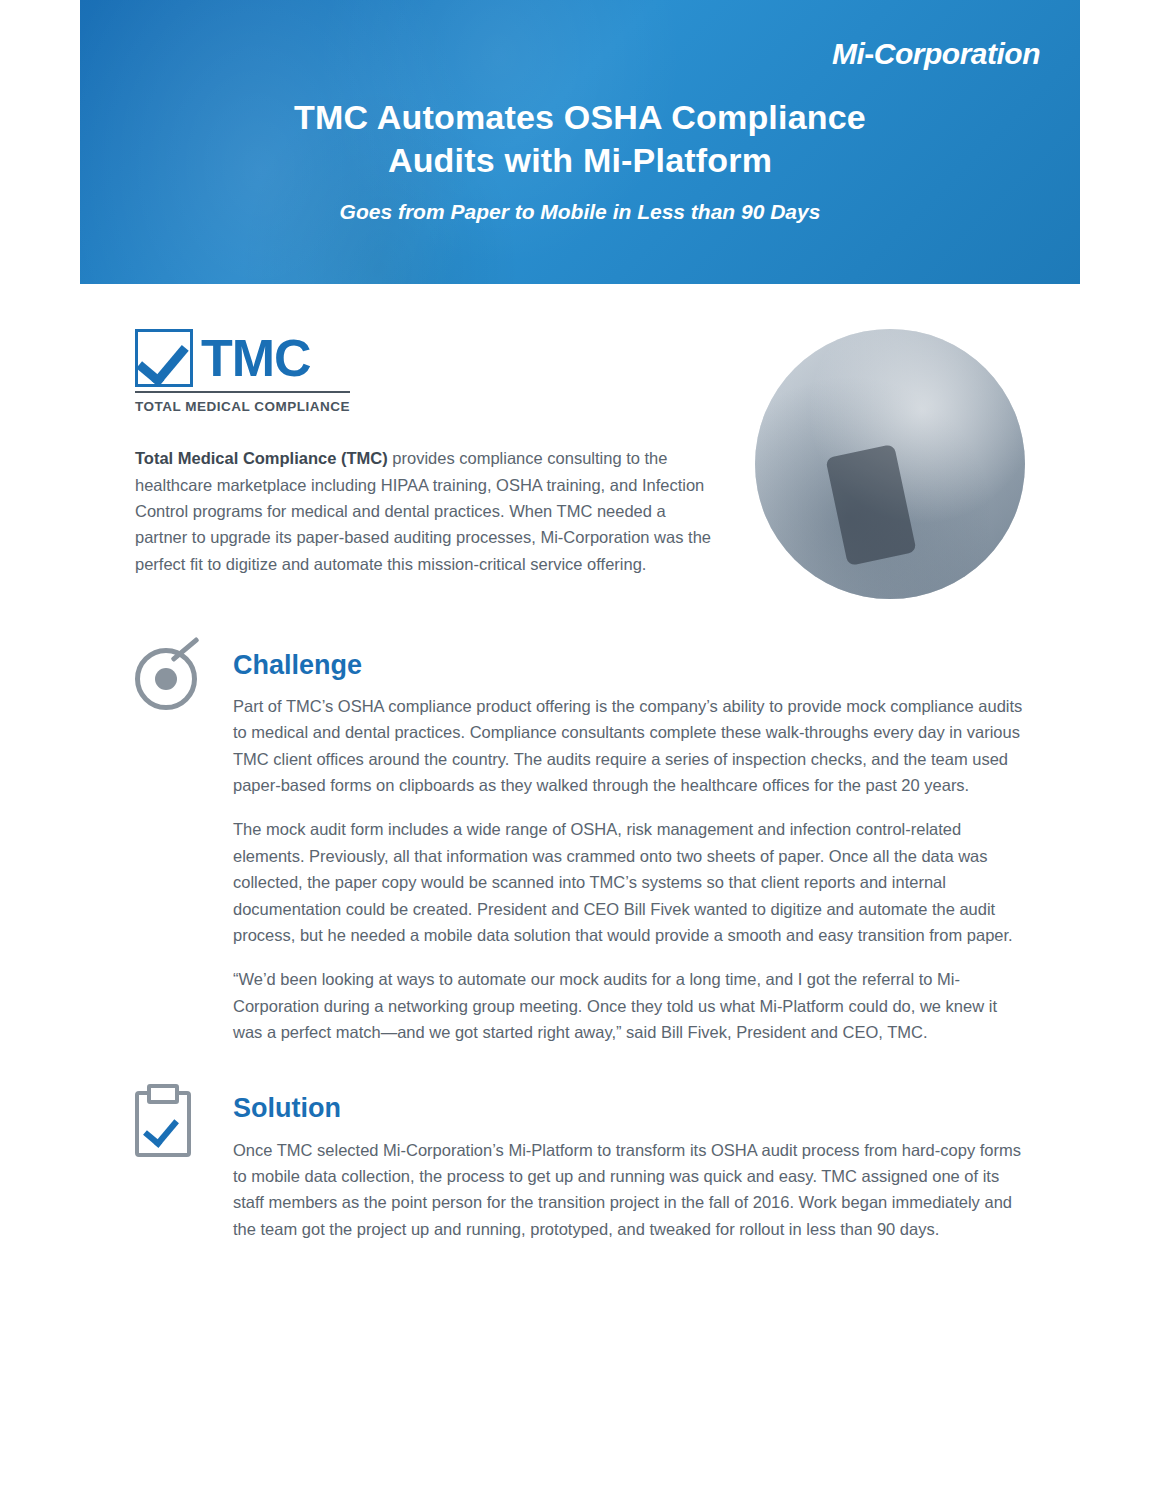Mi-Corporation
TMC Automates OSHA Compliance
Audits with Mi-Platform
Goes from Paper to Mobile in Less than 90 Days
TMC
TOTAL MEDICAL COMPLIANCE
Total Medical Compliance (TMC) provides compliance consulting to the healthcare marketplace including HIPAA training, OSHA training, and Infection Control programs for medical and dental practices. When TMC needed a partner to upgrade its paper-based auditing processes, Mi-Corporation was the perfect fit to digitize and automate this mission-critical service offering.
Challenge
Part of TMC’s OSHA compliance product offering is the company’s ability to provide mock compliance audits to medical and dental practices. Compliance consultants complete these walk-throughs every day in various TMC client offices around the country. The audits require a series of inspection checks, and the team used paper-based forms on clipboards as they walked through the healthcare offices for the past 20 years.
The mock audit form includes a wide range of OSHA, risk management and infection control-related elements. Previously, all that information was crammed onto two sheets of paper. Once all the data was collected, the paper copy would be scanned into TMC’s systems so that client reports and internal documentation could be created. President and CEO Bill Fivek wanted to digitize and automate the audit process, but he needed a mobile data solution that would provide a smooth and easy transition from paper.
“We’d been looking at ways to automate our mock audits for a long time, and I got the referral to Mi-Corporation during a networking group meeting. Once they told us what Mi-Platform could do, we knew it was a perfect match—and we got started right away,” said Bill Fivek, President and CEO, TMC.
Solution
Once TMC selected Mi-Corporation’s Mi-Platform to transform its OSHA audit process from hard-copy forms to mobile data collection, the process to get up and running was quick and easy. TMC assigned one of its staff members as the point person for the transition project in the fall of 2016. Work began immediately and the team got the project up and running, prototyped, and tweaked for rollout in less than 90 days.